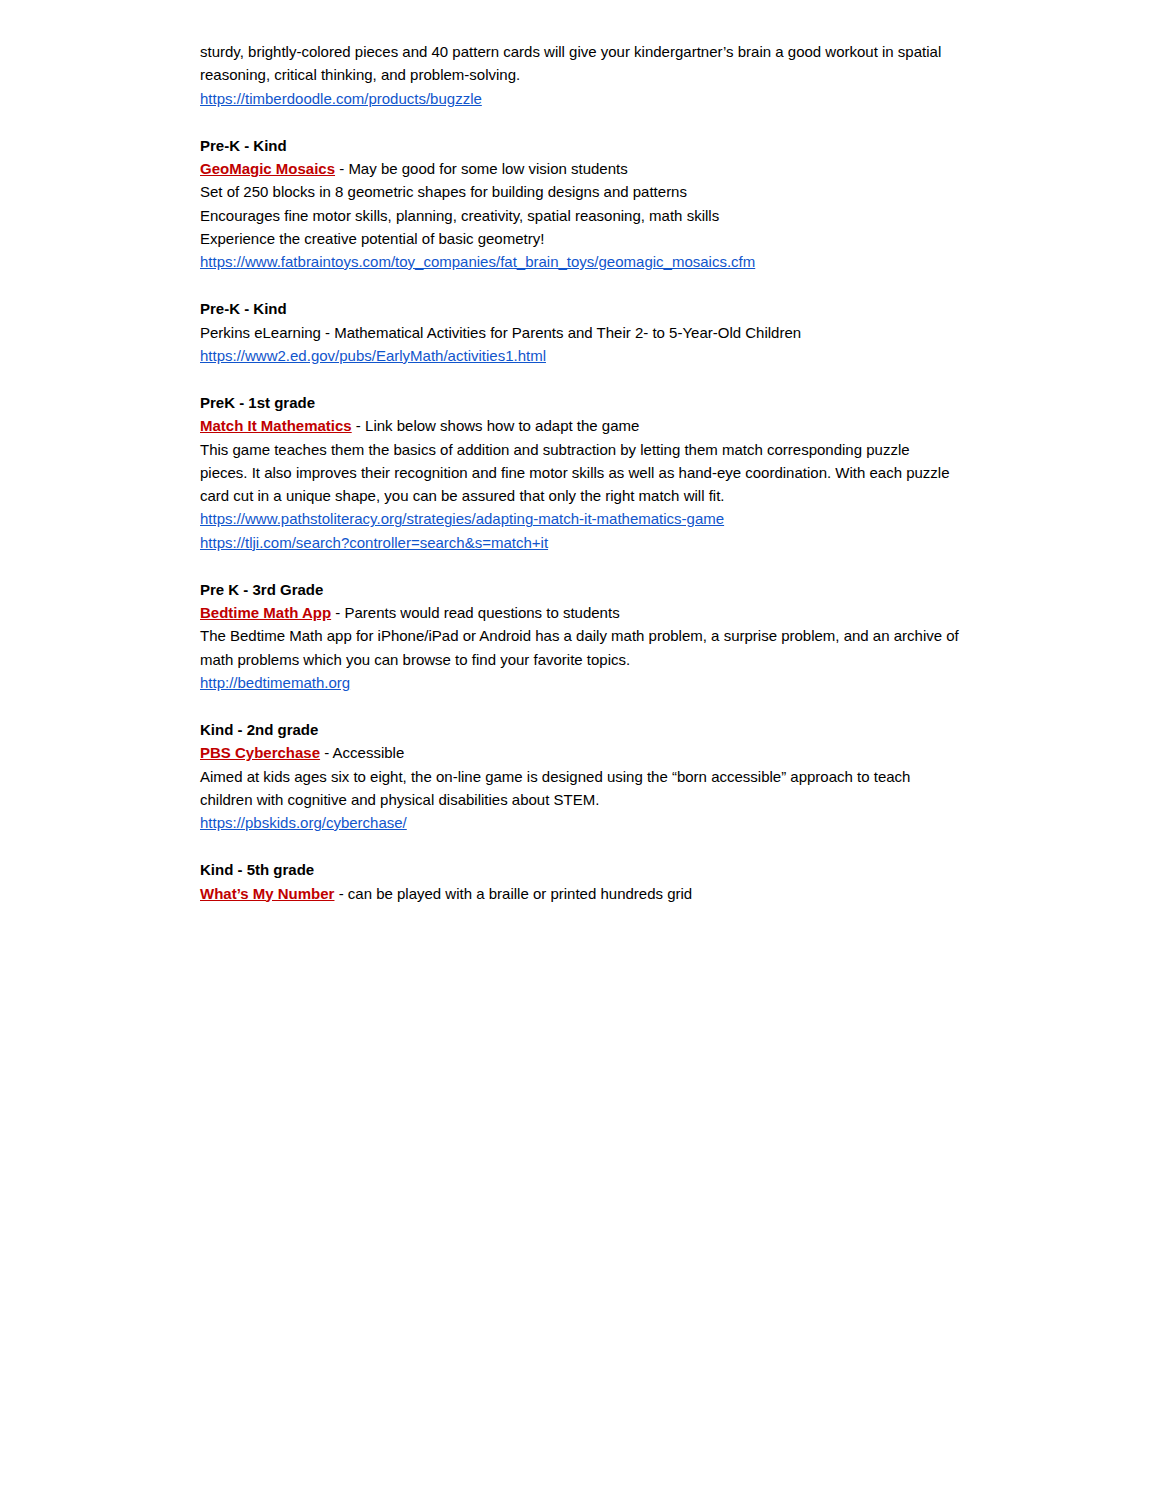sturdy, brightly-colored pieces and 40 pattern cards will give your kindergartner’s brain a good workout in spatial reasoning, critical thinking, and problem-solving.
https://timberdoodle.com/products/bugzzle
Pre-K - Kind
GeoMagic Mosaics - May be good for some low vision students
Set of 250 blocks in 8 geometric shapes for building designs and patterns
Encourages fine motor skills, planning, creativity, spatial reasoning, math skills
Experience the creative potential of basic geometry!
https://www.fatbraintoys.com/toy_companies/fat_brain_toys/geomagic_mosaics.cfm
Pre-K - Kind
Perkins eLearning - Mathematical Activities for Parents and Their 2- to 5-Year-Old Children
https://www2.ed.gov/pubs/EarlyMath/activities1.html
PreK - 1st grade
Match It Mathematics - Link below shows how to adapt the game
This game teaches them the basics of addition and subtraction by letting them match corresponding puzzle pieces. It also improves their recognition and fine motor skills as well as hand-eye coordination. With each puzzle card cut in a unique shape, you can be assured that only the right match will fit.
https://www.pathstoliteracy.org/strategies/adapting-match-it-mathematics-game
https://tlji.com/search?controller=search&s=match+it
Pre K - 3rd Grade
Bedtime Math App - Parents would read questions to students
The Bedtime Math app for iPhone/iPad or Android has a daily math problem, a surprise problem, and an archive of math problems which you can browse to find your favorite topics.
http://bedtimemath.org
Kind - 2nd grade
PBS Cyberchase - Accessible
Aimed at kids ages six to eight, the on-line game is designed using the “born accessible” approach to teach children with cognitive and physical disabilities about STEM.
https://pbskids.org/cyberchase/
Kind - 5th grade
What’s My Number - can be played with a braille or printed hundreds grid